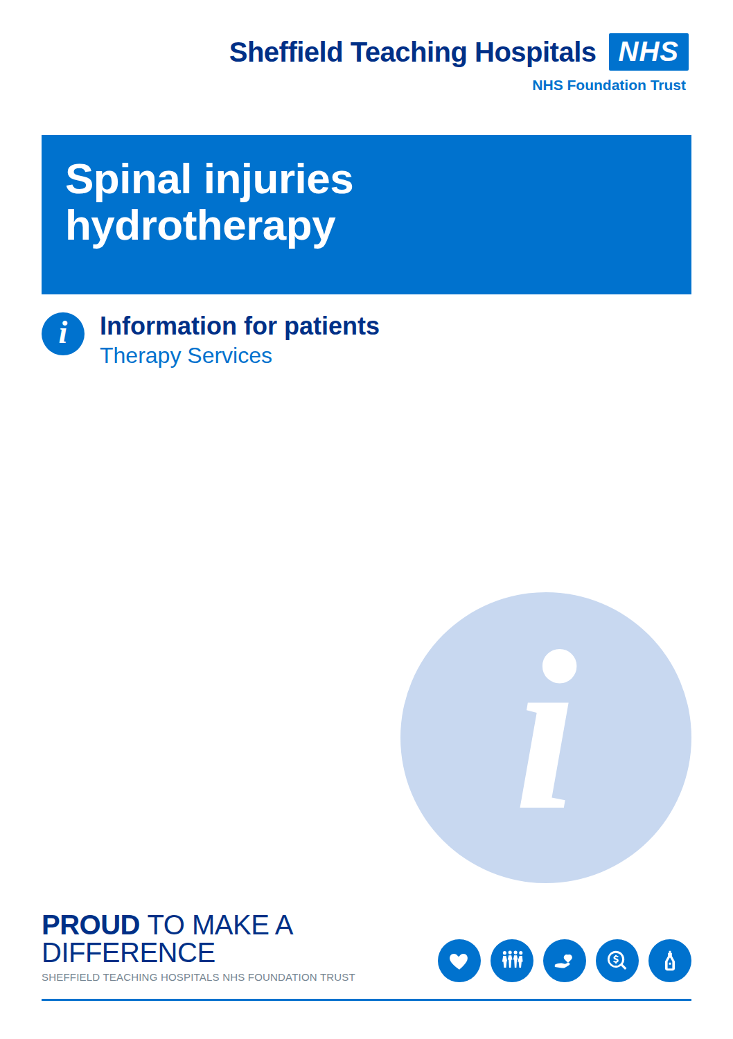Sheffield Teaching Hospitals NHS
NHS Foundation Trust
Spinal injuries hydrotherapy
i
Information for patients
Therapy Services
i
PROUD TO MAKE A DIFFERENCE
SHEFFIELD TEACHING HOSPITALS NHS FOUNDATION TRUST